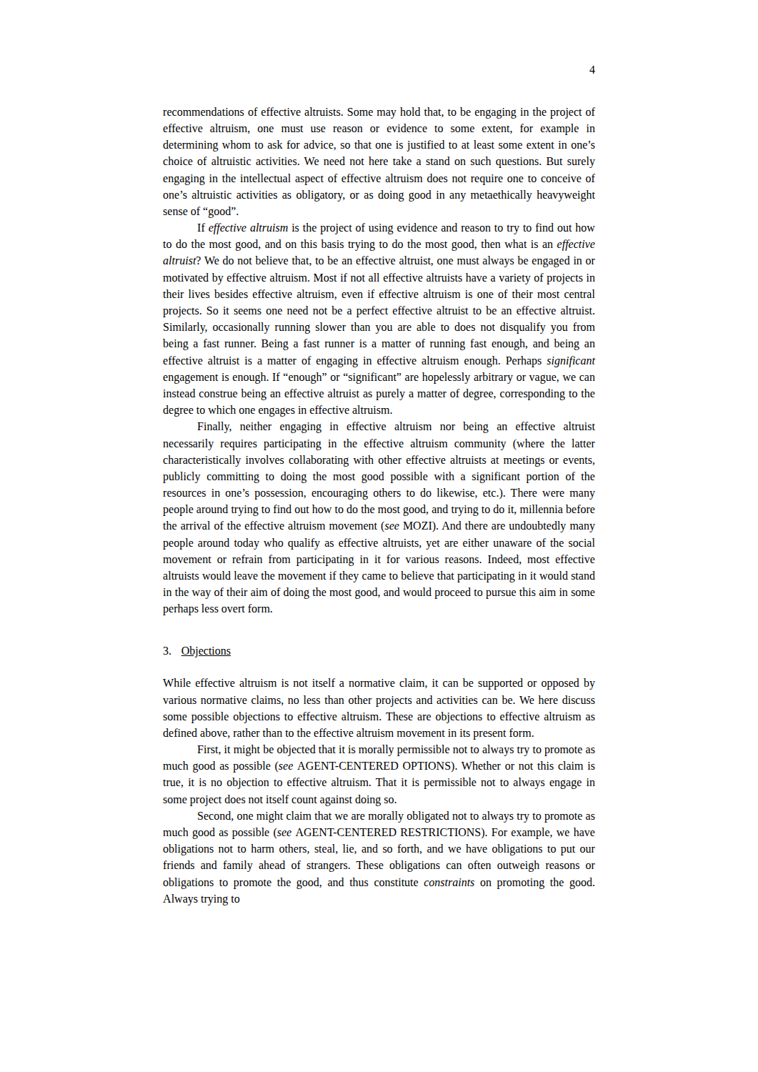4
recommendations of effective altruists. Some may hold that, to be engaging in the project of effective altruism, one must use reason or evidence to some extent, for example in determining whom to ask for advice, so that one is justified to at least some extent in one’s choice of altruistic activities. We need not here take a stand on such questions. But surely engaging in the intellectual aspect of effective altruism does not require one to conceive of one’s altruistic activities as obligatory, or as doing good in any metaethically heavyweight sense of “good”.
If effective altruism is the project of using evidence and reason to try to find out how to do the most good, and on this basis trying to do the most good, then what is an effective altruist? We do not believe that, to be an effective altruist, one must always be engaged in or motivated by effective altruism. Most if not all effective altruists have a variety of projects in their lives besides effective altruism, even if effective altruism is one of their most central projects. So it seems one need not be a perfect effective altruist to be an effective altruist. Similarly, occasionally running slower than you are able to does not disqualify you from being a fast runner. Being a fast runner is a matter of running fast enough, and being an effective altruist is a matter of engaging in effective altruism enough. Perhaps significant engagement is enough. If “enough” or “significant” are hopelessly arbitrary or vague, we can instead construe being an effective altruist as purely a matter of degree, corresponding to the degree to which one engages in effective altruism.
Finally, neither engaging in effective altruism nor being an effective altruist necessarily requires participating in the effective altruism community (where the latter characteristically involves collaborating with other effective altruists at meetings or events, publicly committing to doing the most good possible with a significant portion of the resources in one’s possession, encouraging others to do likewise, etc.). There were many people around trying to find out how to do the most good, and trying to do it, millennia before the arrival of the effective altruism movement (see MOZI). And there are undoubtedly many people around today who qualify as effective altruists, yet are either unaware of the social movement or refrain from participating in it for various reasons. Indeed, most effective altruists would leave the movement if they came to believe that participating in it would stand in the way of their aim of doing the most good, and would proceed to pursue this aim in some perhaps less overt form.
3. Objections
While effective altruism is not itself a normative claim, it can be supported or opposed by various normative claims, no less than other projects and activities can be. We here discuss some possible objections to effective altruism. These are objections to effective altruism as defined above, rather than to the effective altruism movement in its present form.
First, it might be objected that it is morally permissible not to always try to promote as much good as possible (see AGENT-CENTERED OPTIONS). Whether or not this claim is true, it is no objection to effective altruism. That it is permissible not to always engage in some project does not itself count against doing so.
Second, one might claim that we are morally obligated not to always try to promote as much good as possible (see AGENT-CENTERED RESTRICTIONS). For example, we have obligations not to harm others, steal, lie, and so forth, and we have obligations to put our friends and family ahead of strangers. These obligations can often outweigh reasons or obligations to promote the good, and thus constitute constraints on promoting the good. Always trying to